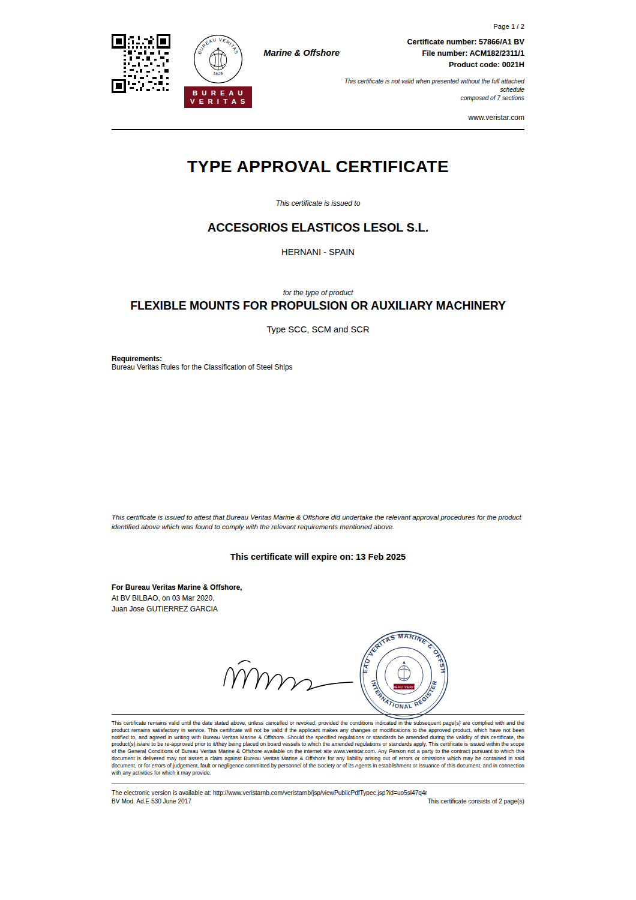Page 1 / 2
BUREAU VERITAS 1828
B U R E A U V E R I T A S
Marine & Offshore
Certificate number: 57866/A1 BV
File number: ACM182/2311/1
Product code: 0021H
This certificate is not valid when presented without the full attached schedule
composed of 7 sections
www.veristar.com
TYPE APPROVAL CERTIFICATE
This certificate is issued to
ACCESORIOS ELASTICOS LESOL S.L.
HERNANI - SPAIN
for the type of product
FLEXIBLE MOUNTS FOR PROPULSION OR AUXILIARY MACHINERY
Type SCC, SCM and SCR
Requirements:
Bureau Veritas Rules for the Classification of Steel Ships
This certificate is issued to attest that Bureau Veritas Marine & Offshore did undertake the relevant approval procedures for the product identified above which was found to comply with the relevant requirements mentioned above.
This certificate will expire on: 13 Feb 2025
For Bureau Veritas Marine & Offshore,
At BV BILBAO, on 03 Mar 2020,
Juan Jose GUTIERREZ GARCIA
BUREAU VERITAS MARINE & OFFSHORE INTERNATIONAL REGISTER BUREAU VERITAS
This certificate remains valid until the date stated above, unless cancelled or revoked, provided the conditions indicated in the subsequent page(s) are complied with and the product remains satisfactory in service. This certificate will not be valid if the applicant makes any changes or modifications to the approved product, which have not been notified to, and agreed in writing with Bureau Veritas Marine & Offshore. Should the specified regulations or standards be amended during the validity of this certificate, the product(s) is/are to be re-approved prior to it/they being placed on board vessels to which the amended regulations or standards apply. This certificate is issued within the scope of the General Conditions of Bureau Veritas Marine & Offshore available on the internet site www.veristar.com. Any Person not a party to the contract pursuant to which this document is delivered may not assert a claim against Bureau Veritas Marine & Offshore for any liability arising out of errors or omissions which may be contained in said document, or for errors of judgement, fault or negligence committed by personnel of the Society or of its Agents in establishment or issuance of this document, and in connection with any activities for which it may provide.
The electronic version is available at: http://www.veristarnb.com/veristarnb/jsp/viewPublicPdfTypec.jsp?id=uo5sl47q4r
BV Mod. Ad.E 530 June 2017
This certificate consists of 2 page(s)